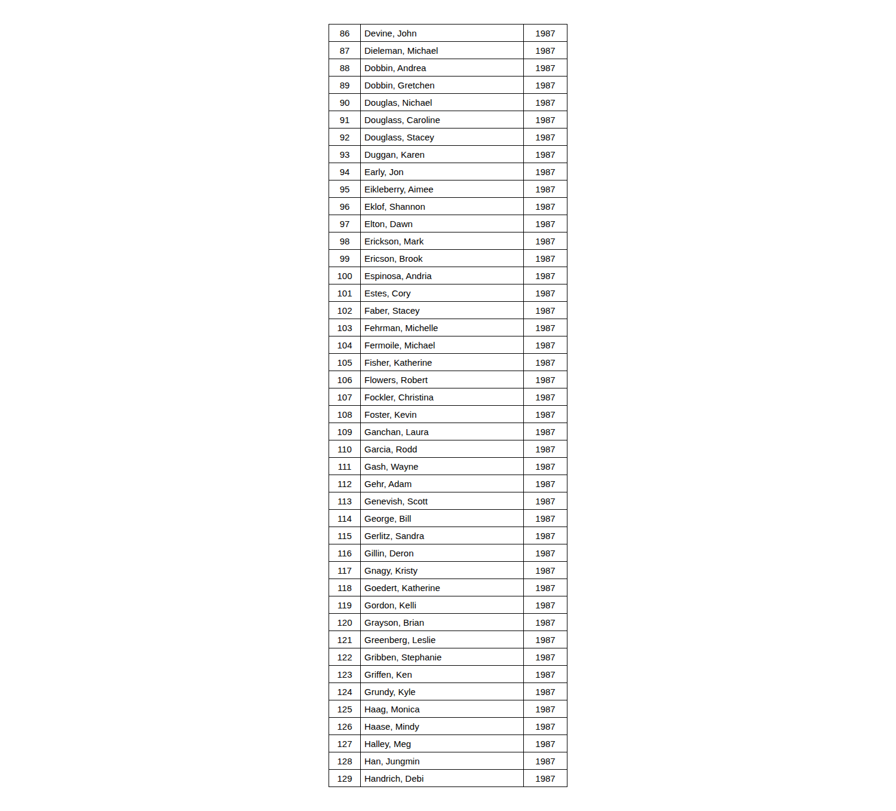| 86 | Devine, John | 1987 |
| 87 | Dieleman, Michael | 1987 |
| 88 | Dobbin, Andrea | 1987 |
| 89 | Dobbin, Gretchen | 1987 |
| 90 | Douglas, Nichael | 1987 |
| 91 | Douglass, Caroline | 1987 |
| 92 | Douglass, Stacey | 1987 |
| 93 | Duggan, Karen | 1987 |
| 94 | Early, Jon | 1987 |
| 95 | Eikleberry, Aimee | 1987 |
| 96 | Eklof, Shannon | 1987 |
| 97 | Elton, Dawn | 1987 |
| 98 | Erickson, Mark | 1987 |
| 99 | Ericson, Brook | 1987 |
| 100 | Espinosa, Andria | 1987 |
| 101 | Estes, Cory | 1987 |
| 102 | Faber, Stacey | 1987 |
| 103 | Fehrman, Michelle | 1987 |
| 104 | Fermoile, Michael | 1987 |
| 105 | Fisher, Katherine | 1987 |
| 106 | Flowers, Robert | 1987 |
| 107 | Fockler, Christina | 1987 |
| 108 | Foster, Kevin | 1987 |
| 109 | Ganchan, Laura | 1987 |
| 110 | Garcia, Rodd | 1987 |
| 111 | Gash, Wayne | 1987 |
| 112 | Gehr, Adam | 1987 |
| 113 | Genevish, Scott | 1987 |
| 114 | George, Bill | 1987 |
| 115 | Gerlitz, Sandra | 1987 |
| 116 | Gillin, Deron | 1987 |
| 117 | Gnagy, Kristy | 1987 |
| 118 | Goedert, Katherine | 1987 |
| 119 | Gordon, Kelli | 1987 |
| 120 | Grayson, Brian | 1987 |
| 121 | Greenberg, Leslie | 1987 |
| 122 | Gribben, Stephanie | 1987 |
| 123 | Griffen, Ken | 1987 |
| 124 | Grundy, Kyle | 1987 |
| 125 | Haag, Monica | 1987 |
| 126 | Haase, Mindy | 1987 |
| 127 | Halley, Meg | 1987 |
| 128 | Han, Jungmin | 1987 |
| 129 | Handrich, Debi | 1987 |